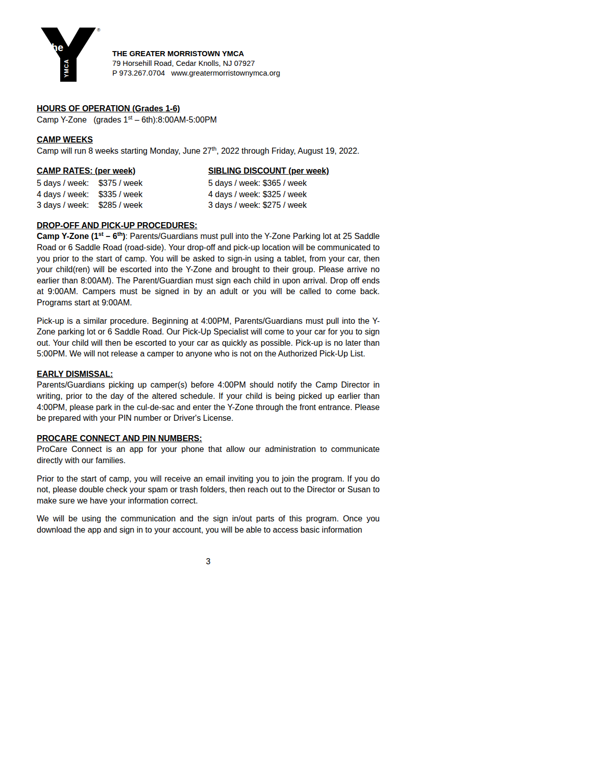YMCA logo the YMCA ®
THE GREATER MORRISTOWN YMCA
79 Horsehill Road, Cedar Knolls, NJ 07927
P 973.267.0704 www.greatermorristownymca.org
HOURS OF OPERATION (Grades 1-6)
Camp Y-Zone (grades 1st – 6th): 8:00AM-5:00PM
CAMP WEEKS
Camp will run 8 weeks starting Monday, June 27th, 2022 through Friday, August 19, 2022.
| CAMP RATES: (per week) | SIBLING DISCOUNT (per week) |
| --- | --- |
| 5 days / week: | $375 / week | 5 days / week: $365 / week |
| 4 days / week: | $335 / week | 4 days / week: $325 / week |
| 3 days / week: | $285 / week | 3 days / week: $275 / week |
DROP-OFF AND PICK-UP PROCEDURES:
Camp Y-Zone (1st – 6th): Parents/Guardians must pull into the Y-Zone Parking lot at 25 Saddle Road or 6 Saddle Road (road-side). Your drop-off and pick-up location will be communicated to you prior to the start of camp. You will be asked to sign-in using a tablet, from your car, then your child(ren) will be escorted into the Y-Zone and brought to their group. Please arrive no earlier than 8:00AM). The Parent/Guardian must sign each child in upon arrival. Drop off ends at 9:00AM. Campers must be signed in by an adult or you will be called to come back. Programs start at 9:00AM.
Pick-up is a similar procedure. Beginning at 4:00PM, Parents/Guardians must pull into the Y-Zone parking lot or 6 Saddle Road. Our Pick-Up Specialist will come to your car for you to sign out. Your child will then be escorted to your car as quickly as possible. Pick-up is no later than 5:00PM. We will not release a camper to anyone who is not on the Authorized Pick-Up List.
EARLY DISMISSAL:
Parents/Guardians picking up camper(s) before 4:00PM should notify the Camp Director in writing, prior to the day of the altered schedule. If your child is being picked up earlier than 4:00PM, please park in the cul-de-sac and enter the Y-Zone through the front entrance. Please be prepared with your PIN number or Driver's License.
PROCARE CONNECT AND PIN NUMBERS:
ProCare Connect is an app for your phone that allow our administration to communicate directly with our families.
Prior to the start of camp, you will receive an email inviting you to join the program. If you do not, please double check your spam or trash folders, then reach out to the Director or Susan to make sure we have your information correct.
We will be using the communication and the sign in/out parts of this program. Once you download the app and sign in to your account, you will be able to access basic information
3